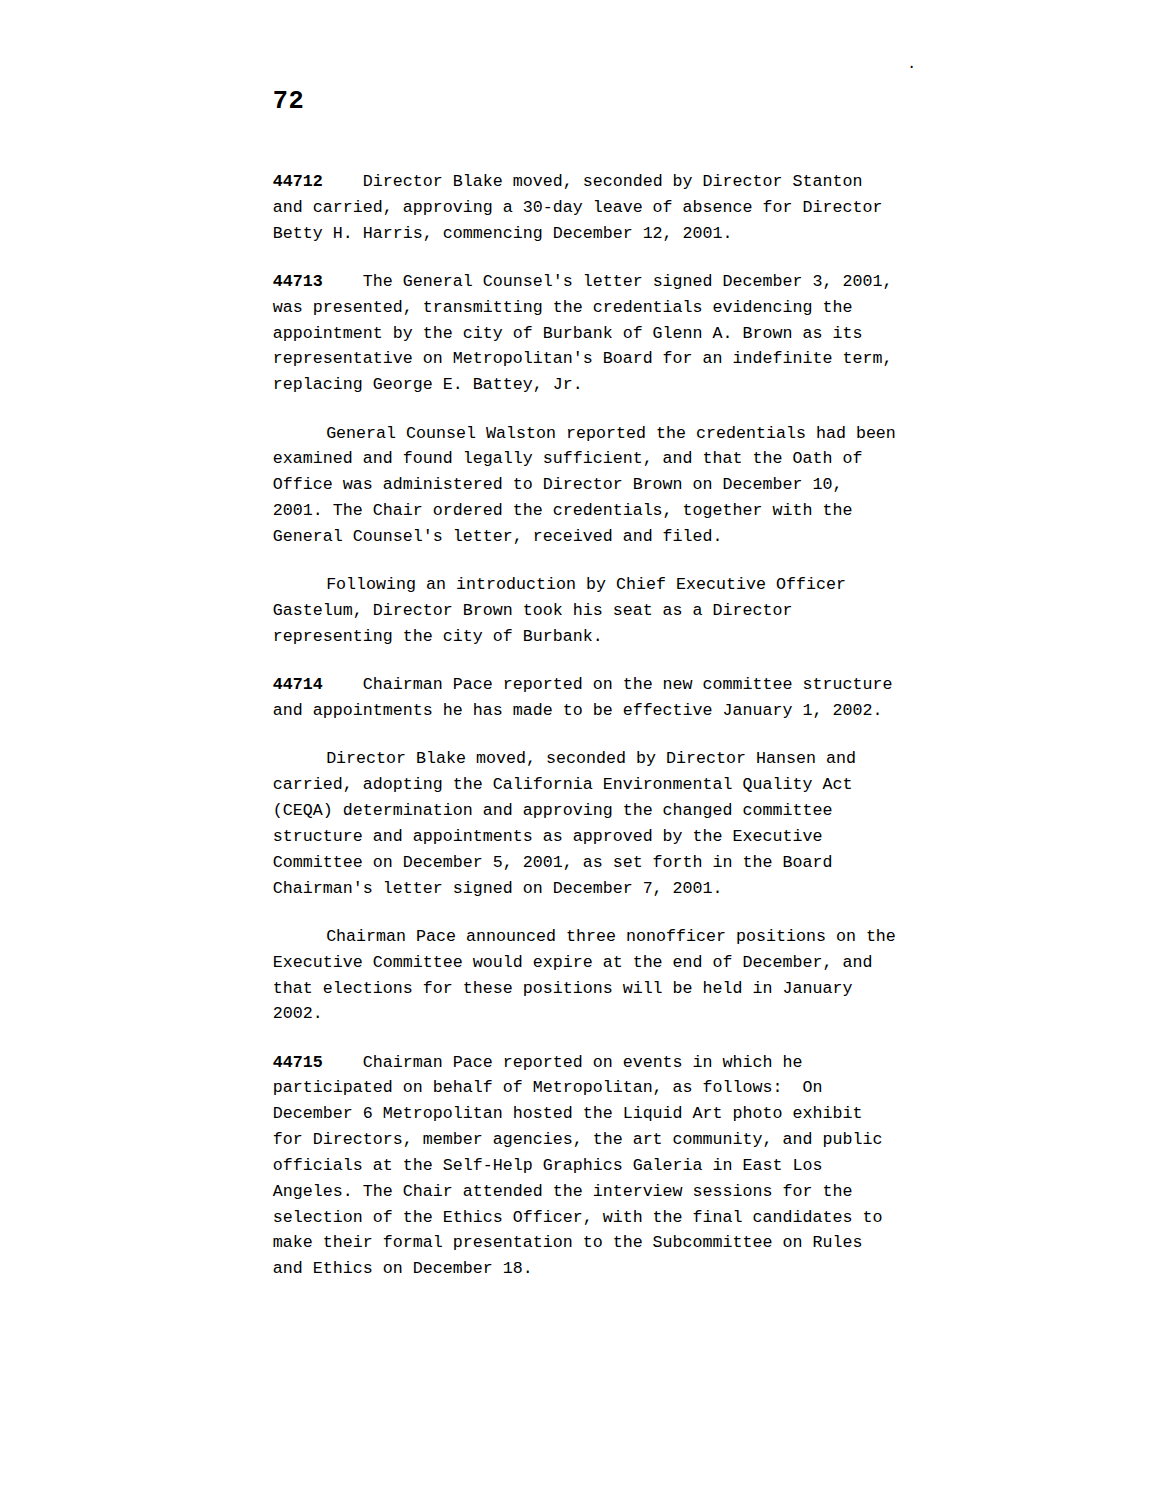.
72
44712 Director Blake moved, seconded by Director Stanton and carried, approving a 30-day leave of absence for Director Betty H. Harris, commencing December 12, 2001.
44713 The General Counsel's letter signed December 3, 2001, was presented, transmitting the credentials evidencing the appointment by the city of Burbank of Glenn A. Brown as its representative on Metropolitan's Board for an indefinite term, replacing George E. Battey, Jr.
General Counsel Walston reported the credentials had been examined and found legally sufficient, and that the Oath of Office was administered to Director Brown on December 10, 2001. The Chair ordered the credentials, together with the General Counsel's letter, received and filed.
Following an introduction by Chief Executive Officer Gastelum, Director Brown took his seat as a Director representing the city of Burbank.
44714 Chairman Pace reported on the new committee structure and appointments he has made to be effective January 1, 2002.
Director Blake moved, seconded by Director Hansen and carried, adopting the California Environmental Quality Act (CEQA) determination and approving the changed committee structure and appointments as approved by the Executive Committee on December 5, 2001, as set forth in the Board Chairman's letter signed on December 7, 2001.
Chairman Pace announced three nonofficer positions on the Executive Committee would expire at the end of December, and that elections for these positions will be held in January 2002.
44715 Chairman Pace reported on events in which he participated on behalf of Metropolitan, as follows: On December 6 Metropolitan hosted the Liquid Art photo exhibit for Directors, member agencies, the art community, and public officials at the Self-Help Graphics Galeria in East Los Angeles. The Chair attended the interview sessions for the selection of the Ethics Officer, with the final candidates to make their formal presentation to the Subcommittee on Rules and Ethics on December 18.